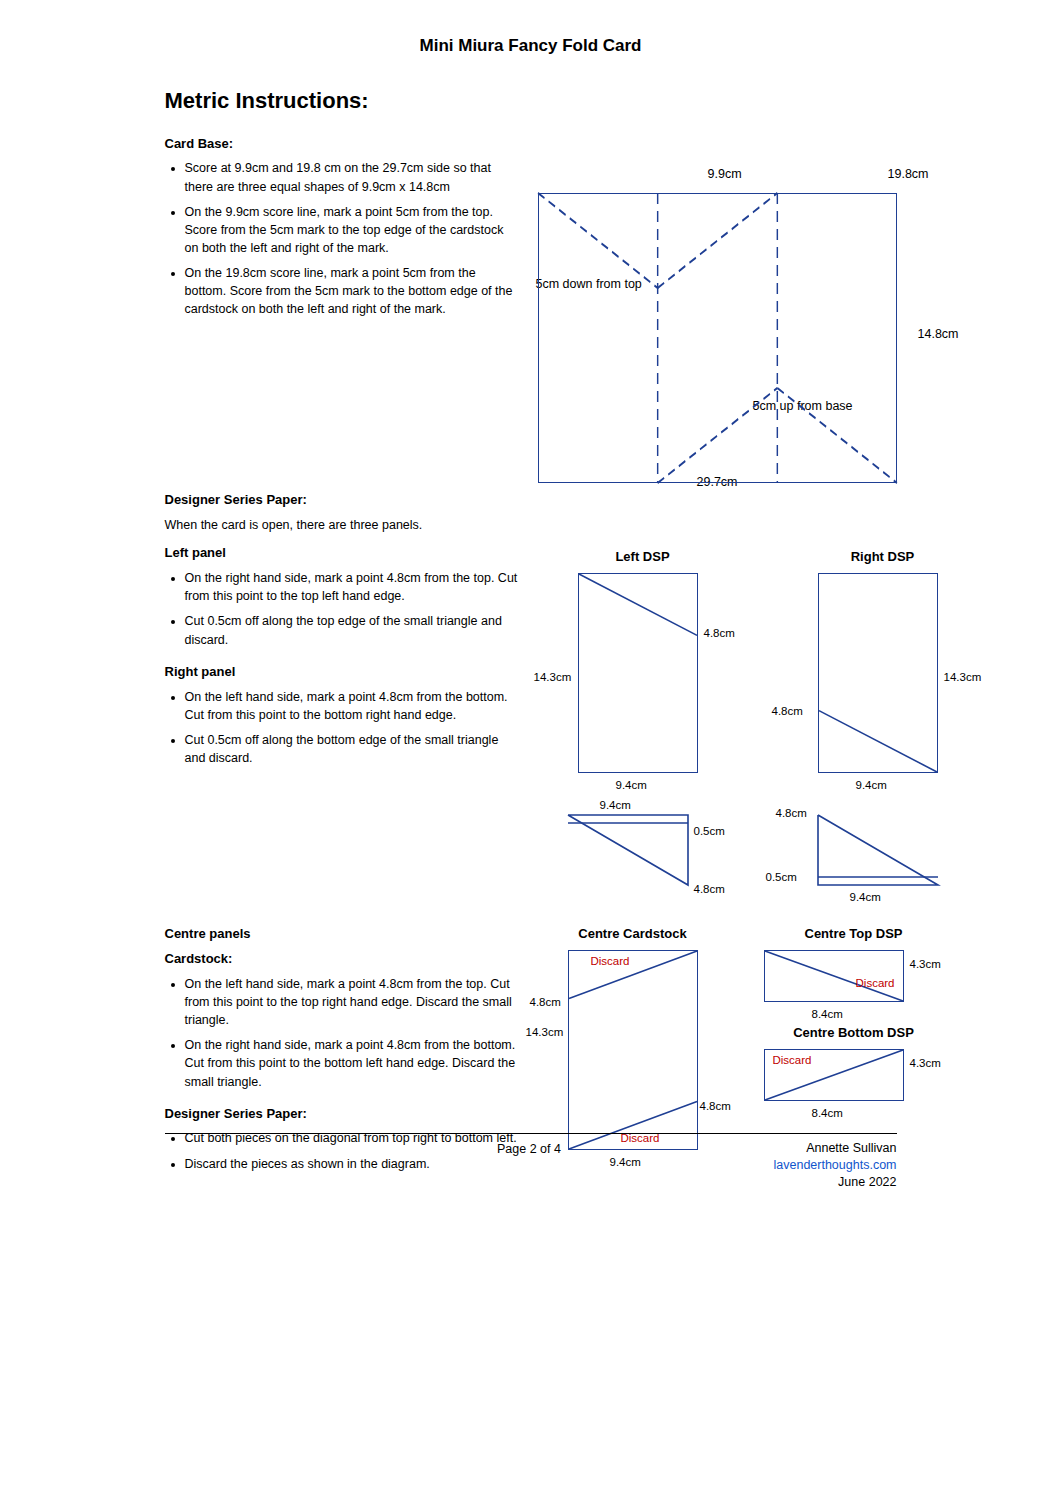Mini Miura Fancy Fold Card
Metric Instructions:
Card Base:
Score at 9.9cm and 19.8 cm on the 29.7cm side so that there are three equal shapes of 9.9cm x 14.8cm
On the 9.9cm score line, mark a point 5cm from the top. Score from the 5cm mark to the top edge of the cardstock on both the left and right of the mark.
On the 19.8cm score line, mark a point 5cm from the bottom. Score from the 5cm mark to the bottom edge of the cardstock on both the left and right of the mark.
9.9cm 19.8cm 14.8cm 29.7cm 5cm down from top 5cm up from base
Designer Series Paper:
When the card is open, there are three panels.
Left panel
On the right hand side, mark a point 4.8cm from the top. Cut from this point to the top left hand edge.
Cut 0.5cm off along the top edge of the small triangle and discard.
Right panel
On the left hand side, mark a point 4.8cm from the bottom. Cut from this point to the bottom right hand edge.
Cut 0.5cm off along the bottom edge of the small triangle and discard.
Left DSP
14.3cm 4.8cm 9.4cm
Right DSP
14.3cm 4.8cm 9.4cm
9.4cm 0.5cm 4.8cm
4.8cm 0.5cm 9.4cm
Centre panels
Cardstock:
On the left hand side, mark a point 4.8cm from the top. Cut from this point to the top right hand edge. Discard the small triangle.
On the right hand side, mark a point 4.8cm from the bottom. Cut from this point to the bottom left hand edge. Discard the small triangle.
Designer Series Paper:
Cut both pieces on the diagonal from top right to bottom left.
Discard the pieces as shown in the diagram.
Centre Cardstock
Discard Discard
4.8cm 14.3cm 4.8cm 9.4cm
Centre Top DSP
Discard
4.3cm 8.4cm
Centre Bottom DSP
Discard
4.3cm 8.4cm
Page 2 of 4
Annette Sullivan
lavenderthoughts.com
June 2022